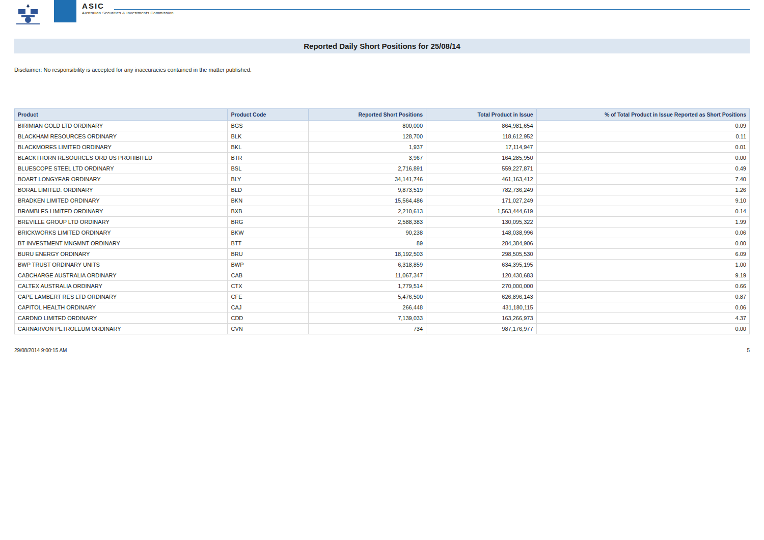ASIC
Australian Securities & Investments Commission
Reported Daily Short Positions for 25/08/14
Disclaimer: No responsibility is accepted for any inaccuracies contained in the matter published.
| Product | Product Code | Reported Short Positions | Total Product in Issue | % of Total Product in Issue Reported as Short Positions |
| --- | --- | --- | --- | --- |
| BIRIMIAN GOLD LTD ORDINARY | BGS | 800,000 | 864,981,654 | 0.09 |
| BLACKHAM RESOURCES ORDINARY | BLK | 128,700 | 118,612,952 | 0.11 |
| BLACKMORES LIMITED ORDINARY | BKL | 1,937 | 17,114,947 | 0.01 |
| BLACKTHORN RESOURCES ORD US PROHIBITED | BTR | 3,967 | 164,285,950 | 0.00 |
| BLUESCOPE STEEL LTD ORDINARY | BSL | 2,716,891 | 559,227,871 | 0.49 |
| BOART LONGYEAR ORDINARY | BLY | 34,141,746 | 461,163,412 | 7.40 |
| BORAL LIMITED. ORDINARY | BLD | 9,873,519 | 782,736,249 | 1.26 |
| BRADKEN LIMITED ORDINARY | BKN | 15,564,486 | 171,027,249 | 9.10 |
| BRAMBLES LIMITED ORDINARY | BXB | 2,210,613 | 1,563,444,619 | 0.14 |
| BREVILLE GROUP LTD ORDINARY | BRG | 2,588,383 | 130,095,322 | 1.99 |
| BRICKWORKS LIMITED ORDINARY | BKW | 90,238 | 148,038,996 | 0.06 |
| BT INVESTMENT MNGMNT ORDINARY | BTT | 89 | 284,384,906 | 0.00 |
| BURU ENERGY ORDINARY | BRU | 18,192,503 | 298,505,530 | 6.09 |
| BWP TRUST ORDINARY UNITS | BWP | 6,318,859 | 634,395,195 | 1.00 |
| CABCHARGE AUSTRALIA ORDINARY | CAB | 11,067,347 | 120,430,683 | 9.19 |
| CALTEX AUSTRALIA ORDINARY | CTX | 1,779,514 | 270,000,000 | 0.66 |
| CAPE LAMBERT RES LTD ORDINARY | CFE | 5,476,500 | 626,896,143 | 0.87 |
| CAPITOL HEALTH ORDINARY | CAJ | 266,448 | 431,180,115 | 0.06 |
| CARDNO LIMITED ORDINARY | CDD | 7,139,033 | 163,266,973 | 4.37 |
| CARNARVON PETROLEUM ORDINARY | CVN | 734 | 987,176,977 | 0.00 |
29/08/2014 9:00:15 AM 5